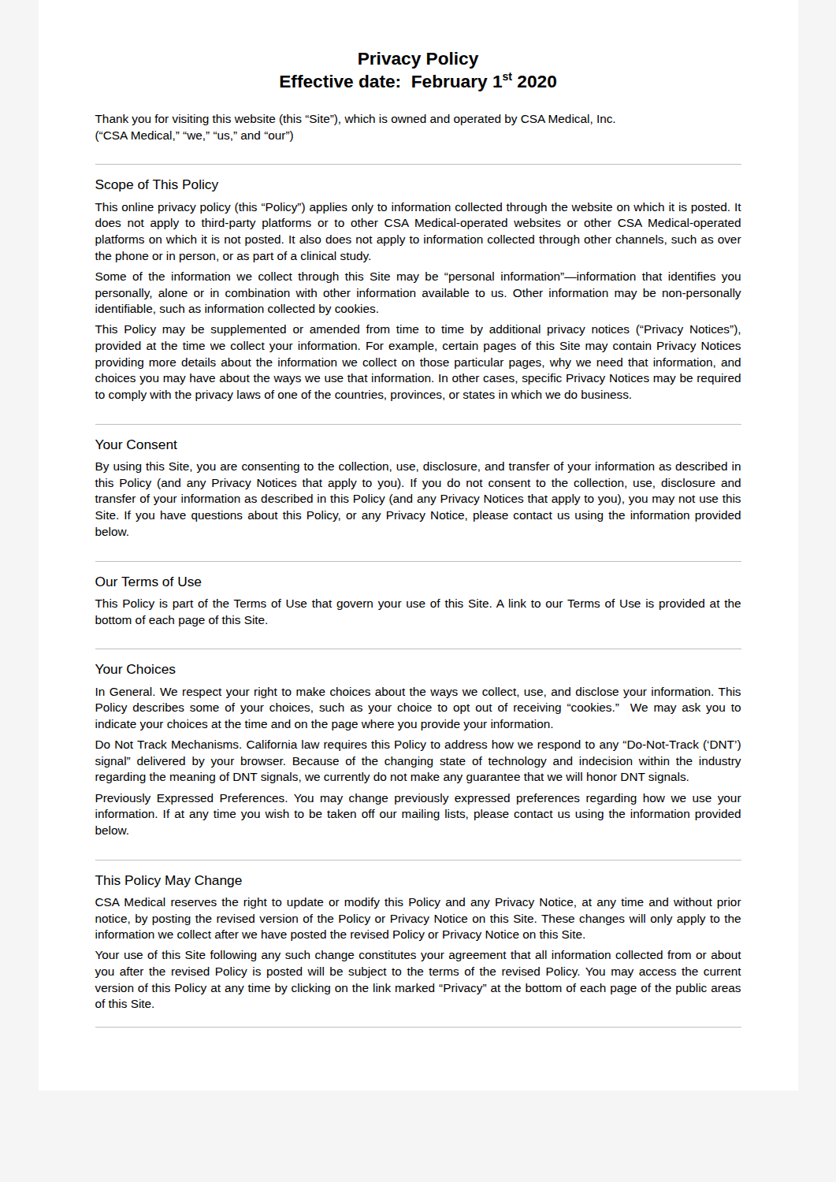Privacy Policy Effective date: February 1st 2020
Thank you for visiting this website (this “Site”), which is owned and operated by CSA Medical, Inc.
(“CSA Medical,” “we,” “us,” and “our”)
Scope of This Policy
This online privacy policy (this “Policy”) applies only to information collected through the website on which it is posted. It does not apply to third-party platforms or to other CSA Medical-operated websites or other CSA Medical-operated platforms on which it is not posted. It also does not apply to information collected through other channels, such as over the phone or in person, or as part of a clinical study.
Some of the information we collect through this Site may be “personal information”—information that identifies you personally, alone or in combination with other information available to us. Other information may be non-personally identifiable, such as information collected by cookies.
This Policy may be supplemented or amended from time to time by additional privacy notices (“Privacy Notices”), provided at the time we collect your information. For example, certain pages of this Site may contain Privacy Notices providing more details about the information we collect on those particular pages, why we need that information, and choices you may have about the ways we use that information. In other cases, specific Privacy Notices may be required to comply with the privacy laws of one of the countries, provinces, or states in which we do business.
Your Consent
By using this Site, you are consenting to the collection, use, disclosure, and transfer of your information as described in this Policy (and any Privacy Notices that apply to you). If you do not consent to the collection, use, disclosure and transfer of your information as described in this Policy (and any Privacy Notices that apply to you), you may not use this Site. If you have questions about this Policy, or any Privacy Notice, please contact us using the information provided below.
Our Terms of Use
This Policy is part of the Terms of Use that govern your use of this Site. A link to our Terms of Use is provided at the bottom of each page of this Site.
Your Choices
In General. We respect your right to make choices about the ways we collect, use, and disclose your information. This Policy describes some of your choices, such as your choice to opt out of receiving “cookies.” We may ask you to indicate your choices at the time and on the page where you provide your information.
Do Not Track Mechanisms. California law requires this Policy to address how we respond to any “Do-Not-Track (‘DNT’) signal” delivered by your browser. Because of the changing state of technology and indecision within the industry regarding the meaning of DNT signals, we currently do not make any guarantee that we will honor DNT signals.
Previously Expressed Preferences. You may change previously expressed preferences regarding how we use your information. If at any time you wish to be taken off our mailing lists, please contact us using the information provided below.
This Policy May Change
CSA Medical reserves the right to update or modify this Policy and any Privacy Notice, at any time and without prior notice, by posting the revised version of the Policy or Privacy Notice on this Site. These changes will only apply to the information we collect after we have posted the revised Policy or Privacy Notice on this Site.
Your use of this Site following any such change constitutes your agreement that all information collected from or about you after the revised Policy is posted will be subject to the terms of the revised Policy. You may access the current version of this Policy at any time by clicking on the link marked “Privacy” at the bottom of each page of the public areas of this Site.